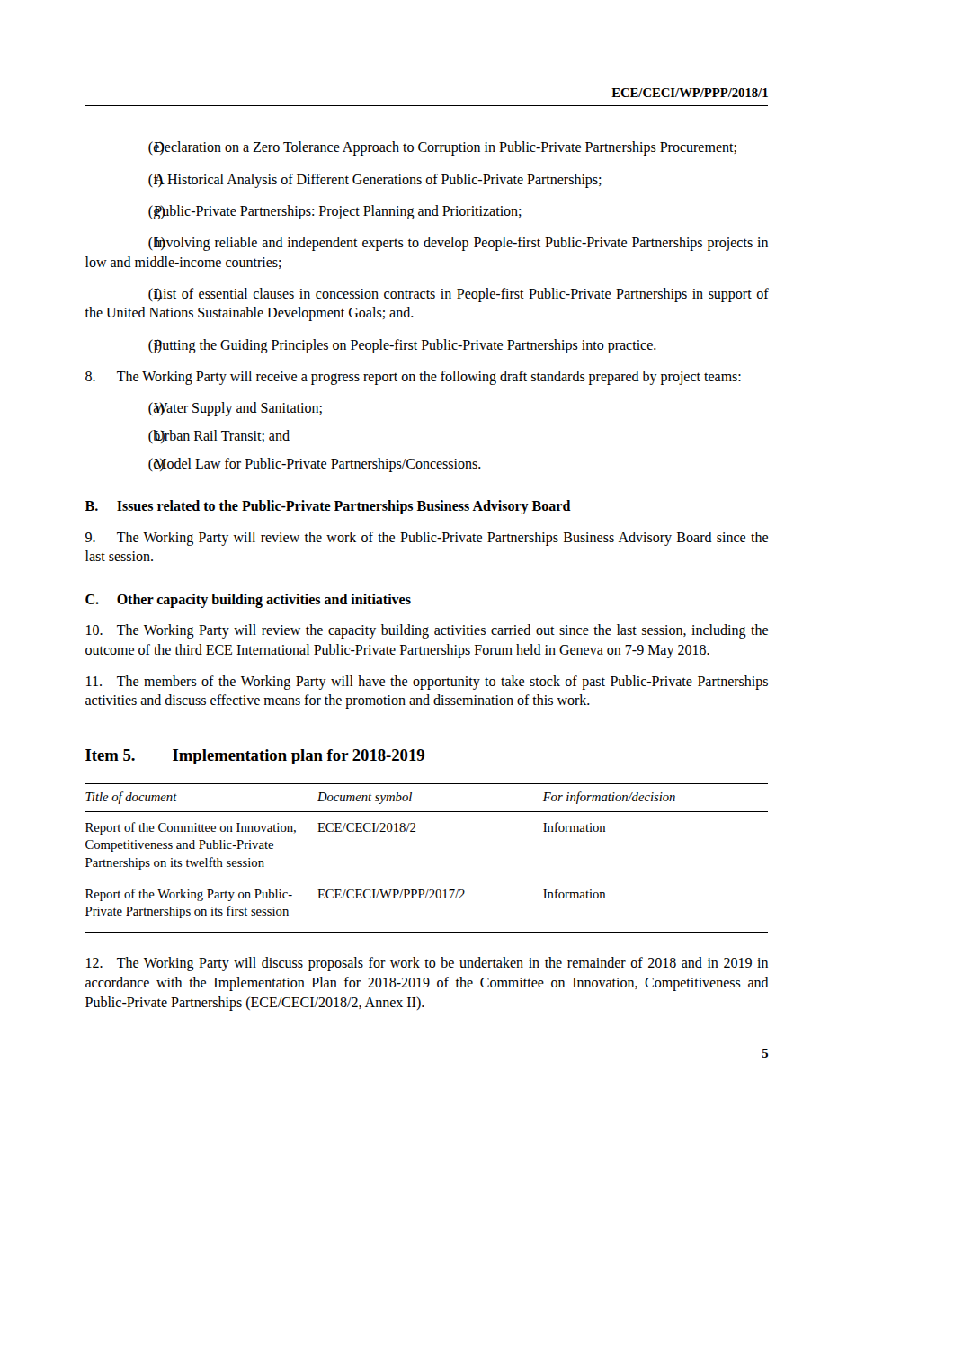ECE/CECI/WP/PPP/2018/1
(e) Declaration on a Zero Tolerance Approach to Corruption in Public-Private Partnerships Procurement;
(f) A Historical Analysis of Different Generations of Public-Private Partnerships;
(g) Public-Private Partnerships: Project Planning and Prioritization;
(h) Involving reliable and independent experts to develop People-first Public-Private Partnerships projects in low and middle-income countries;
(i) List of essential clauses in concession contracts in People-first Public-Private Partnerships in support of the United Nations Sustainable Development Goals; and.
(j) Putting the Guiding Principles on People-first Public-Private Partnerships into practice.
8. The Working Party will receive a progress report on the following draft standards prepared by project teams:
(a) Water Supply and Sanitation;
(b) Urban Rail Transit; and
(c) Model Law for Public-Private Partnerships/Concessions.
B. Issues related to the Public-Private Partnerships Business Advisory Board
9. The Working Party will review the work of the Public-Private Partnerships Business Advisory Board since the last session.
C. Other capacity building activities and initiatives
10. The Working Party will review the capacity building activities carried out since the last session, including the outcome of the third ECE International Public-Private Partnerships Forum held in Geneva on 7-9 May 2018.
11. The members of the Working Party will have the opportunity to take stock of past Public-Private Partnerships activities and discuss effective means for the promotion and dissemination of this work.
Item 5. Implementation plan for 2018-2019
| Title of document | Document symbol | For information/decision |
| --- | --- | --- |
| Report of the Committee on Innovation, Competitiveness and Public-Private Partnerships on its twelfth session | ECE/CECI/2018/2 | Information |
| Report of the Working Party on Public-Private Partnerships on its first session | ECE/CECI/WP/PPP/2017/2 | Information |
12. The Working Party will discuss proposals for work to be undertaken in the remainder of 2018 and in 2019 in accordance with the Implementation Plan for 2018-2019 of the Committee on Innovation, Competitiveness and Public-Private Partnerships (ECE/CECI/2018/2, Annex II).
5